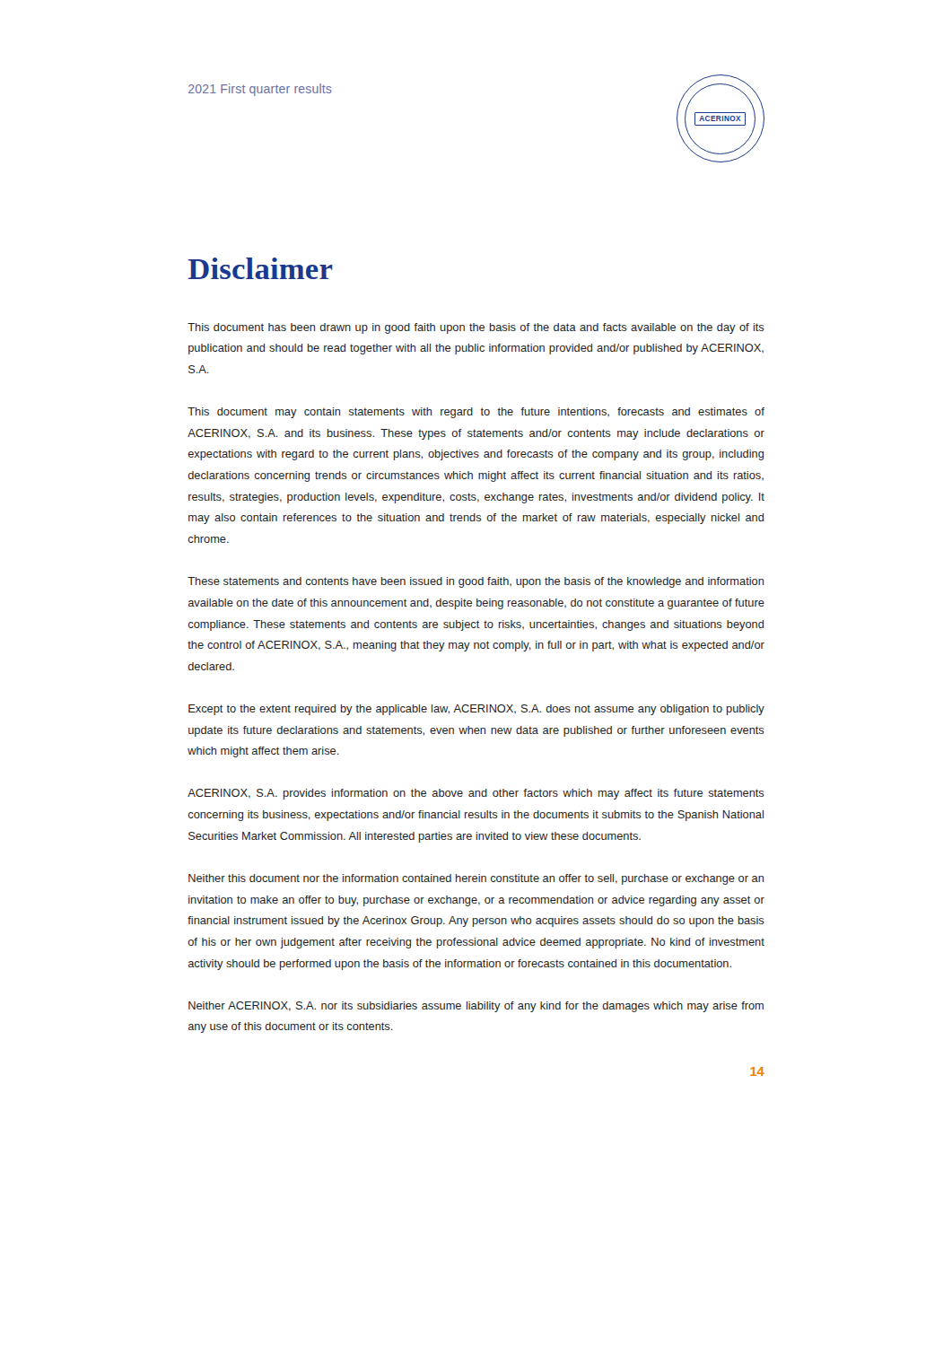2021 First quarter results
ACERINOX
Disclaimer
This document has been drawn up in good faith upon the basis of the data and facts available on the day of its publication and should be read together with all the public information provided and/or published by ACERINOX, S.A.
This document may contain statements with regard to the future intentions, forecasts and estimates of ACERINOX, S.A. and its business. These types of statements and/or contents may include declarations or expectations with regard to the current plans, objectives and forecasts of the company and its group, including declarations concerning trends or circumstances which might affect its current financial situation and its ratios, results, strategies, production levels, expenditure, costs, exchange rates, investments and/or dividend policy. It may also contain references to the situation and trends of the market of raw materials, especially nickel and chrome.
These statements and contents have been issued in good faith, upon the basis of the knowledge and information available on the date of this announcement and, despite being reasonable, do not constitute a guarantee of future compliance. These statements and contents are subject to risks, uncertainties, changes and situations beyond the control of ACERINOX, S.A., meaning that they may not comply, in full or in part, with what is expected and/or declared.
Except to the extent required by the applicable law, ACERINOX, S.A. does not assume any obligation to publicly update its future declarations and statements, even when new data are published or further unforeseen events which might affect them arise.
ACERINOX, S.A. provides information on the above and other factors which may affect its future statements concerning its business, expectations and/or financial results in the documents it submits to the Spanish National Securities Market Commission. All interested parties are invited to view these documents.
Neither this document nor the information contained herein constitute an offer to sell, purchase or exchange or an invitation to make an offer to buy, purchase or exchange, or a recommendation or advice regarding any asset or financial instrument issued by the Acerinox Group. Any person who acquires assets should do so upon the basis of his or her own judgement after receiving the professional advice deemed appropriate. No kind of investment activity should be performed upon the basis of the information or forecasts contained in this documentation.
Neither ACERINOX, S.A. nor its subsidiaries assume liability of any kind for the damages which may arise from any use of this document or its contents.
14